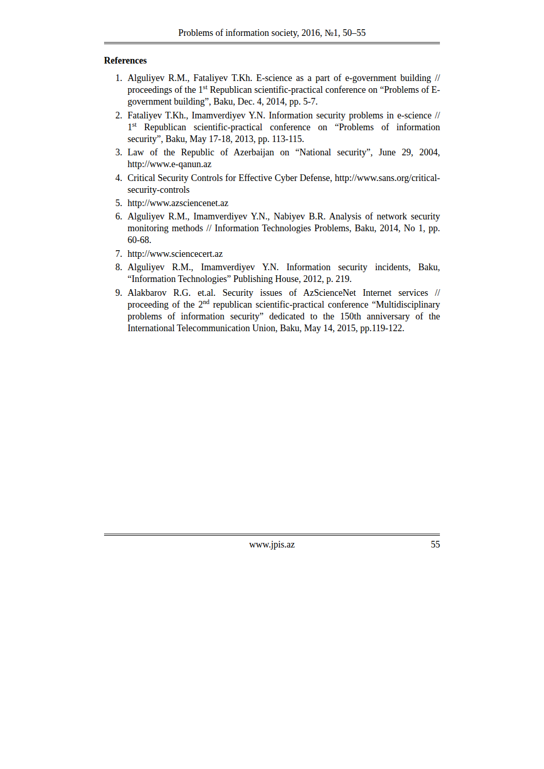Problems of information society, 2016, №1, 50–55
References
Alguliyev R.M., Fataliyev T.Kh. E-science as a part of e-government building // proceedings of the 1st Republican scientific-practical conference on “Problems of E-government building”, Baku, Dec. 4, 2014, pp. 5-7.
Fataliyev T.Kh., Imamverdiyev Y.N. Information security problems in e-science // 1st Republican scientific-practical conference on “Problems of information security”, Baku, May 17-18, 2013, pp. 113-115.
Law of the Republic of Azerbaijan on “National security”, June 29, 2004, http://www.e-qanun.az
Critical Security Controls for Effective Cyber Defense, http://www.sans.org/critical-security-controls
http://www.azsciencenet.az
Alguliyev R.M., Imamverdiyev Y.N., Nabiyev B.R. Analysis of network security monitoring methods // Information Technologies Problems, Baku, 2014, No 1, pp. 60-68.
http://www.sciencecert.az
Alguliyev R.M., Imamverdiyev Y.N. Information security incidents, Baku, “Information Technologies” Publishing House, 2012, p. 219.
Alakbarov R.G. et.al. Security issues of AzScienceNet Internet services // proceeding of the 2nd republican scientific-practical conference “Multidisciplinary problems of information security” dedicated to the 150th anniversary of the International Telecommunication Union, Baku, May 14, 2015, pp.119-122.
www.jpis.az 55